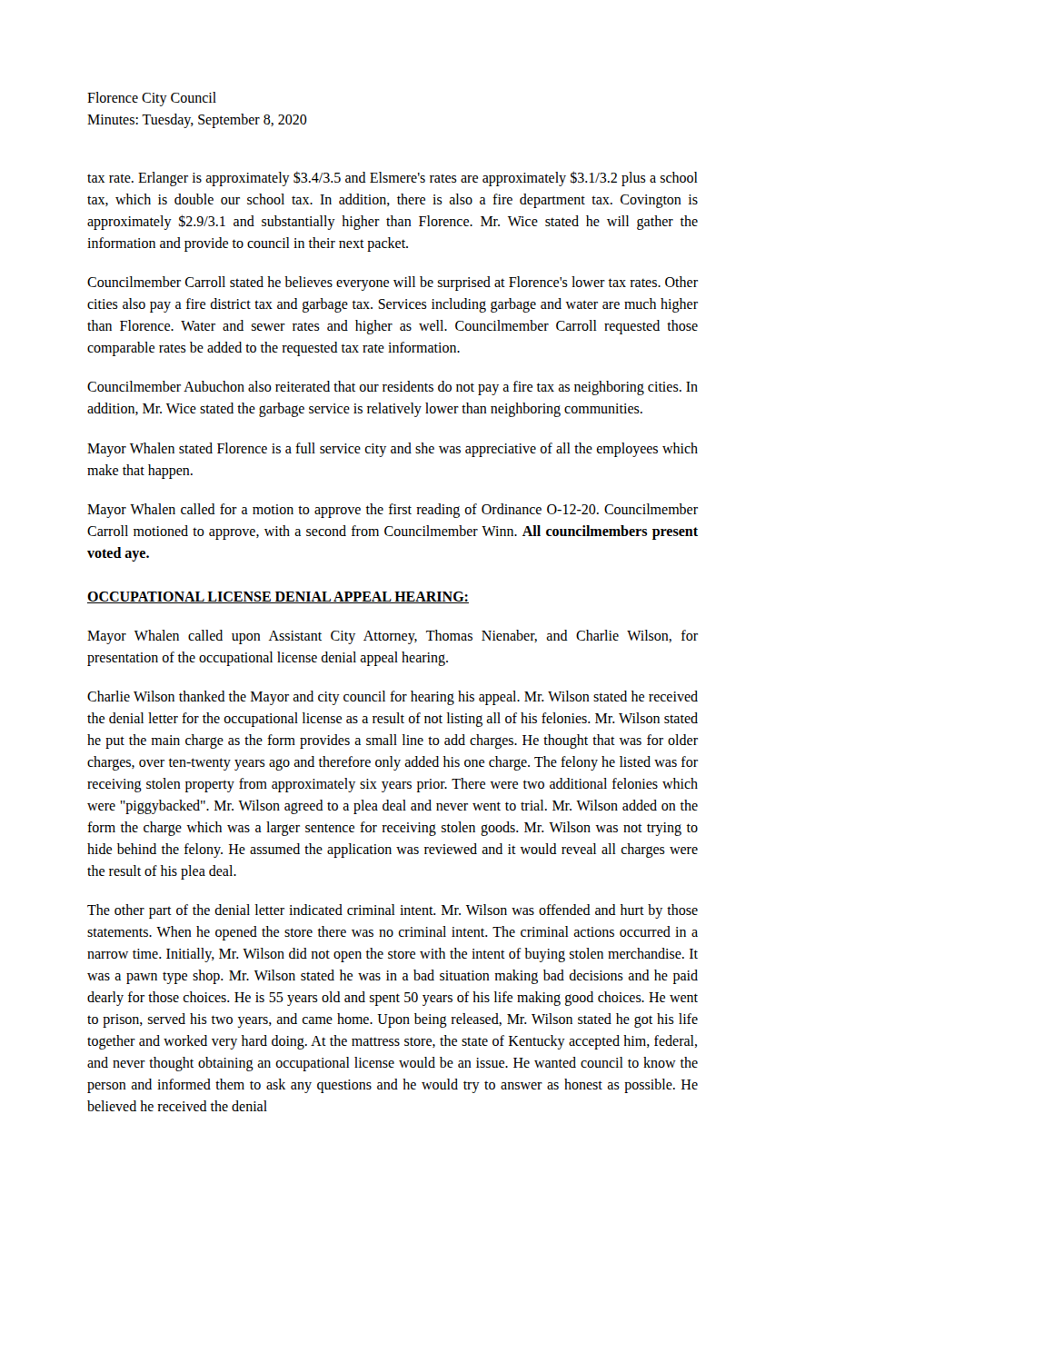Florence City Council
Minutes: Tuesday, September 8, 2020
tax rate. Erlanger is approximately $3.4/3.5 and Elsmere's rates are approximately $3.1/3.2 plus a school tax, which is double our school tax. In addition, there is also a fire department tax. Covington is approximately $2.9/3.1 and substantially higher than Florence. Mr. Wice stated he will gather the information and provide to council in their next packet.
Councilmember Carroll stated he believes everyone will be surprised at Florence's lower tax rates. Other cities also pay a fire district tax and garbage tax. Services including garbage and water are much higher than Florence. Water and sewer rates and higher as well. Councilmember Carroll requested those comparable rates be added to the requested tax rate information.
Councilmember Aubuchon also reiterated that our residents do not pay a fire tax as neighboring cities. In addition, Mr. Wice stated the garbage service is relatively lower than neighboring communities.
Mayor Whalen stated Florence is a full service city and she was appreciative of all the employees which make that happen.
Mayor Whalen called for a motion to approve the first reading of Ordinance O-12-20. Councilmember Carroll motioned to approve, with a second from Councilmember Winn. All councilmembers present voted aye.
OCCUPATIONAL LICENSE DENIAL APPEAL HEARING:
Mayor Whalen called upon Assistant City Attorney, Thomas Nienaber, and Charlie Wilson, for presentation of the occupational license denial appeal hearing.
Charlie Wilson thanked the Mayor and city council for hearing his appeal. Mr. Wilson stated he received the denial letter for the occupational license as a result of not listing all of his felonies. Mr. Wilson stated he put the main charge as the form provides a small line to add charges. He thought that was for older charges, over ten-twenty years ago and therefore only added his one charge. The felony he listed was for receiving stolen property from approximately six years prior. There were two additional felonies which were "piggybacked". Mr. Wilson agreed to a plea deal and never went to trial. Mr. Wilson added on the form the charge which was a larger sentence for receiving stolen goods. Mr. Wilson was not trying to hide behind the felony. He assumed the application was reviewed and it would reveal all charges were the result of his plea deal.
The other part of the denial letter indicated criminal intent. Mr. Wilson was offended and hurt by those statements. When he opened the store there was no criminal intent. The criminal actions occurred in a narrow time. Initially, Mr. Wilson did not open the store with the intent of buying stolen merchandise. It was a pawn type shop. Mr. Wilson stated he was in a bad situation making bad decisions and he paid dearly for those choices. He is 55 years old and spent 50 years of his life making good choices. He went to prison, served his two years, and came home. Upon being released, Mr. Wilson stated he got his life together and worked very hard doing. At the mattress store, the state of Kentucky accepted him, federal, and never thought obtaining an occupational license would be an issue. He wanted council to know the person and informed them to ask any questions and he would try to answer as honest as possible. He believed he received the denial